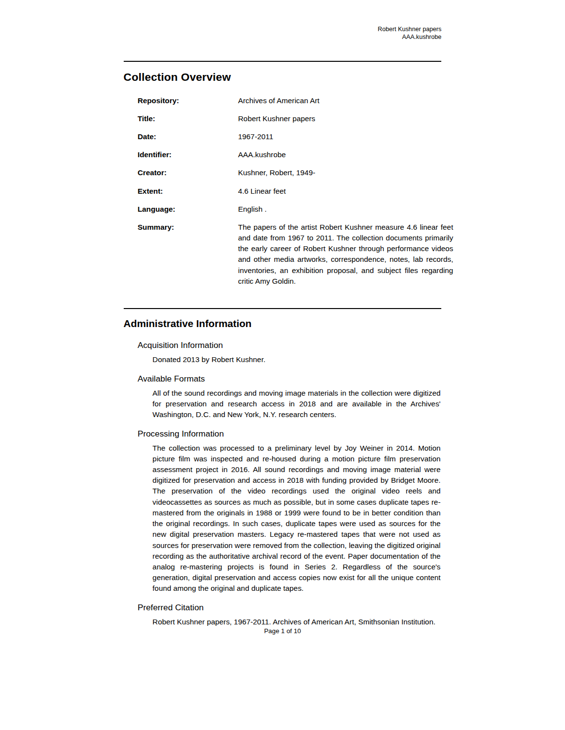Robert Kushner papers
AAA.kushrobe
Collection Overview
| Repository: | Archives of American Art |
| Title: | Robert Kushner papers |
| Date: | 1967-2011 |
| Identifier: | AAA.kushrobe |
| Creator: | Kushner, Robert, 1949- |
| Extent: | 4.6 Linear feet |
| Language: | English . |
| Summary: | The papers of the artist Robert Kushner measure 4.6 linear feet and date from 1967 to 2011. The collection documents primarily the early career of Robert Kushner through performance videos and other media artworks, correspondence, notes, lab records, inventories, an exhibition proposal, and subject files regarding critic Amy Goldin. |
Administrative Information
Acquisition Information
Donated 2013 by Robert Kushner.
Available Formats
All of the sound recordings and moving image materials in the collection were digitized for preservation and research access in 2018 and are available in the Archives' Washington, D.C. and New York, N.Y. research centers.
Processing Information
The collection was processed to a preliminary level by Joy Weiner in 2014. Motion picture film was inspected and re-housed during a motion picture film preservation assessment project in 2016. All sound recordings and moving image material were digitized for preservation and access in 2018 with funding provided by Bridget Moore. The preservation of the video recordings used the original video reels and videocassettes as sources as much as possible, but in some cases duplicate tapes re-mastered from the originals in 1988 or 1999 were found to be in better condition than the original recordings. In such cases, duplicate tapes were used as sources for the new digital preservation masters. Legacy re-mastered tapes that were not used as sources for preservation were removed from the collection, leaving the digitized original recording as the authoritative archival record of the event. Paper documentation of the analog re-mastering projects is found in Series 2. Regardless of the source's generation, digital preservation and access copies now exist for all the unique content found among the original and duplicate tapes.
Preferred Citation
Robert Kushner papers, 1967-2011. Archives of American Art, Smithsonian Institution.
Page 1 of 10